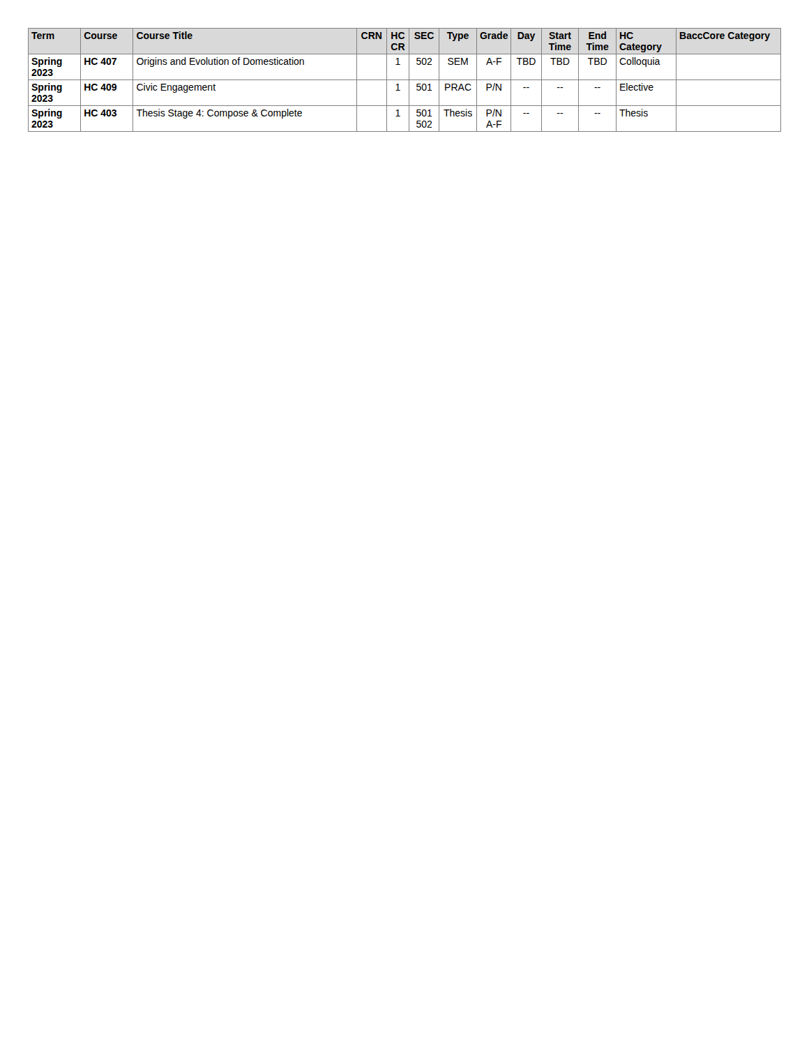| Term | Course | Course Title | CRN | HC CR | SEC | Type | Grade | Day | Start Time | End Time | HC Category | BaccCore Category |
| --- | --- | --- | --- | --- | --- | --- | --- | --- | --- | --- | --- | --- |
| Spring 2023 | HC 407 | Origins and Evolution of Domestication | | 1 | 502 | SEM | A-F | TBD | TBD | TBD | Colloquia | |
| Spring 2023 | HC 409 | Civic Engagement | | 1 | 501 | PRAC | P/N | -- | -- | -- | Elective | |
| Spring 2023 | HC 403 | Thesis Stage 4: Compose & Complete | | 1 | 501 502 | Thesis | P/N A-F | -- | -- | -- | Thesis | |